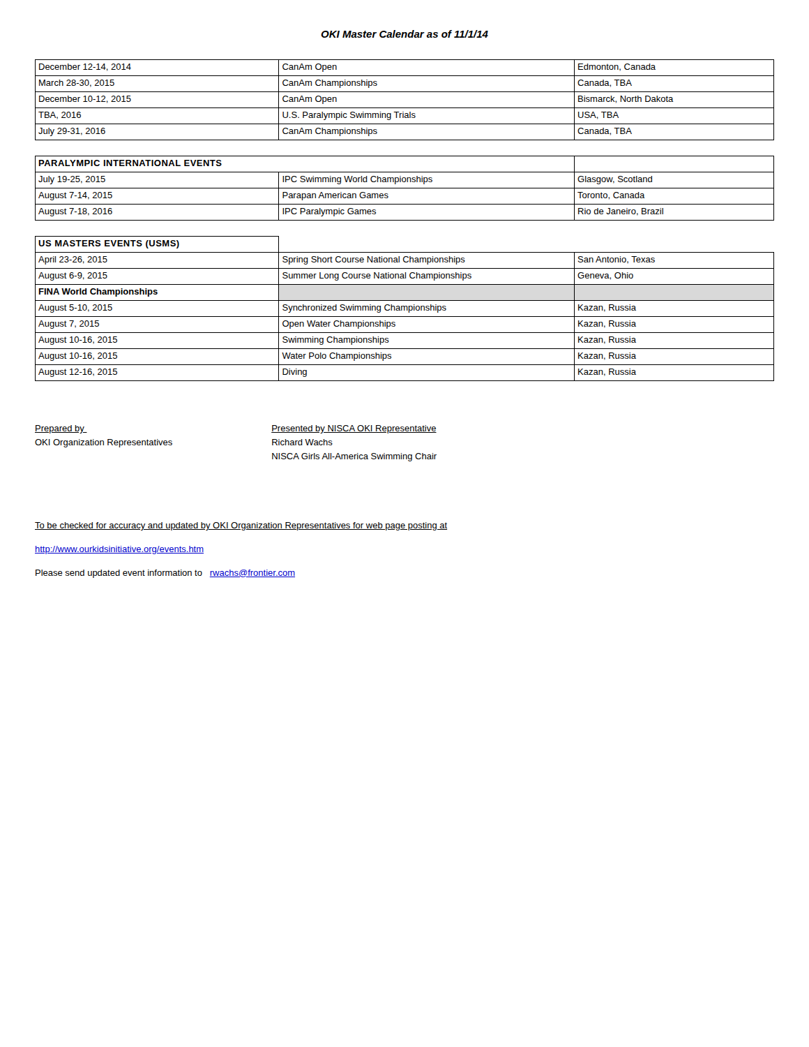OKI Master Calendar as of 11/1/14
| December 12-14, 2014 | CanAm Open | Edmonton, Canada |
| March 28-30, 2015 | CanAm Championships | Canada, TBA |
| December 10-12, 2015 | CanAm Open | Bismarck, North Dakota |
| TBA, 2016 | U.S. Paralympic Swimming Trials | USA, TBA |
| July 29-31, 2016 | CanAm Championships | Canada, TBA |
| PARALYMPIC INTERNATIONAL EVENTS | |
| July 19-25, 2015 | IPC Swimming World Championships | Glasgow, Scotland |
| August 7-14, 2015 | Parapan American Games | Toronto, Canada |
| August 7-18, 2016 | IPC Paralympic Games | Rio de Janeiro, Brazil |
| US MASTERS EVENTS (USMS) | | |
| April 23-26, 2015 | Spring Short Course National Championships | San Antonio, Texas |
| August 6-9, 2015 | Summer Long Course National Championships | Geneva, Ohio |
| FINA World Championships | | |
| August 5-10, 2015 | Synchronized Swimming Championships | Kazan, Russia |
| August 7, 2015 | Open Water Championships | Kazan, Russia |
| August 10-16, 2015 | Swimming Championships | Kazan, Russia |
| August 10-16, 2015 | Water Polo Championships | Kazan, Russia |
| August 12-16, 2015 | Diving | Kazan, Russia |
| Prepared by | Presented by NISCA OKI Representative |
| OKI Organization Representatives | Richard Wachs |
| | NISCA Girls All-America Swimming Chair |
To be checked for accuracy and updated by OKI Organization Representatives for web page posting at
http://www.ourkidsinitiative.org/events.htm
Please send updated event information to rwachs@frontier.com